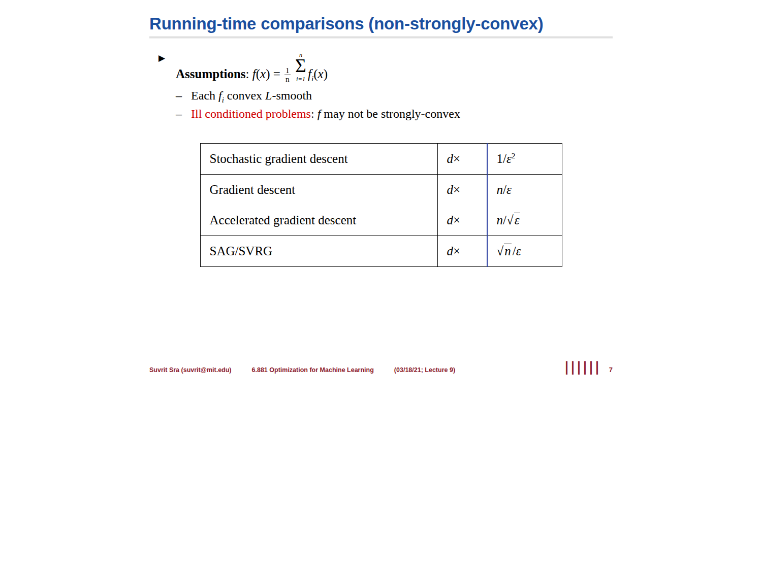Running-time comparisons (non-strongly-convex)
Assumptions: f(x) = 1 n nΣi=1 fi(x)
Each fi convex L-smooth
Ill conditioned problems: f may not be strongly-convex
| Stochastic gradient descent | d × | 1/ ε 2 |
| Gradient descent | d × | n / ε |
| Accelerated gradient descent | d × | n / ε |
| SAG/SVRG | d × | n / ε |
Suvrit Sra (suvrit@mit.edu) 6.881 Optimization for Machine Learning (03/18/21; Lecture 9) ∣∣∣∣∣∣ 7